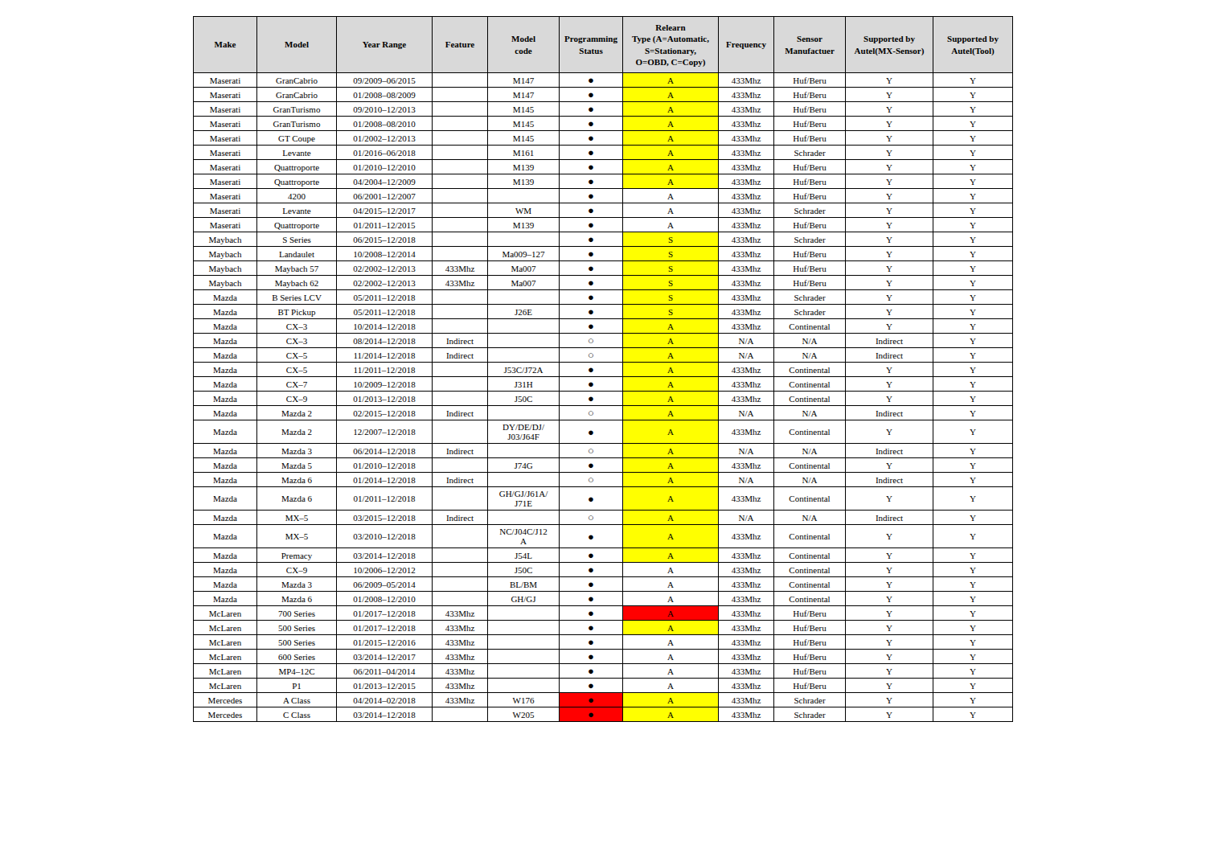| Make | Model | Year Range | Feature | Model code | Programming Status | Relearn Type (A=Automatic, S=Stationary, O=OBD, C=Copy) | Frequency | Sensor Manufactuer | Supported by Autel(MX-Sensor) | Supported by Autel(Tool) |
| --- | --- | --- | --- | --- | --- | --- | --- | --- | --- | --- |
| Maserati | GranCabrio | 09/2009–06/2015 | | M147 | ● | A | 433Mhz | Huf/Beru | Y | Y |
| Maserati | GranCabrio | 01/2008–08/2009 | | M147 | ● | A | 433Mhz | Huf/Beru | Y | Y |
| Maserati | GranTurismo | 09/2010–12/2013 | | M145 | ● | A | 433Mhz | Huf/Beru | Y | Y |
| Maserati | GranTurismo | 01/2008–08/2010 | | M145 | ● | A | 433Mhz | Huf/Beru | Y | Y |
| Maserati | GT Coupe | 01/2002–12/2013 | | M145 | ● | A | 433Mhz | Huf/Beru | Y | Y |
| Maserati | Levante | 01/2016–06/2018 | | M161 | ● | A | 433Mhz | Schrader | Y | Y |
| Maserati | Quattroporte | 01/2010–12/2010 | | M139 | ● | A | 433Mhz | Huf/Beru | Y | Y |
| Maserati | Quattroporte | 04/2004–12/2009 | | M139 | ● | A | 433Mhz | Huf/Beru | Y | Y |
| Maserati | 4200 | 06/2001–12/2007 | | | ● | A | 433Mhz | Huf/Beru | Y | Y |
| Maserati | Levante | 04/2015–12/2017 | | WM | ● | A | 433Mhz | Schrader | Y | Y |
| Maserati | Quattroporte | 01/2011–12/2015 | | M139 | ● | A | 433Mhz | Huf/Beru | Y | Y |
| Maybach | S Series | 06/2015–12/2018 | | | ● | S | 433Mhz | Schrader | Y | Y |
| Maybach | Landaulet | 10/2008–12/2014 | | Ma009–127 | ● | S | 433Mhz | Huf/Beru | Y | Y |
| Maybach | Maybach 57 | 02/2002–12/2013 | 433Mhz | Ma007 | ● | S | 433Mhz | Huf/Beru | Y | Y |
| Maybach | Maybach 62 | 02/2002–12/2013 | 433Mhz | Ma007 | ● | S | 433Mhz | Huf/Beru | Y | Y |
| Mazda | B Series LCV | 05/2011–12/2018 | | | ● | S | 433Mhz | Schrader | Y | Y |
| Mazda | BT Pickup | 05/2011–12/2018 | | J26E | ● | S | 433Mhz | Schrader | Y | Y |
| Mazda | CX–3 | 10/2014–12/2018 | | | ● | A | 433Mhz | Continental | Y | Y |
| Mazda | CX–3 | 08/2014–12/2018 | Indirect | | ○ | A | N/A | N/A | Indirect | Y |
| Mazda | CX–5 | 11/2014–12/2018 | Indirect | | ○ | A | N/A | N/A | Indirect | Y |
| Mazda | CX–5 | 11/2011–12/2018 | | J53C/J72A | ● | A | 433Mhz | Continental | Y | Y |
| Mazda | CX–7 | 10/2009–12/2018 | | J31H | ● | A | 433Mhz | Continental | Y | Y |
| Mazda | CX–9 | 01/2013–12/2018 | | J50C | ● | A | 433Mhz | Continental | Y | Y |
| Mazda | Mazda 2 | 02/2015–12/2018 | Indirect | | ○ | A | N/A | N/A | Indirect | Y |
| Mazda | Mazda 2 | 12/2007–12/2018 | | DY/DE/DJ/ J03/J64F | ● | A | 433Mhz | Continental | Y | Y |
| Mazda | Mazda 3 | 06/2014–12/2018 | Indirect | | ○ | A | N/A | N/A | Indirect | Y |
| Mazda | Mazda 5 | 01/2010–12/2018 | | J74G | ● | A | 433Mhz | Continental | Y | Y |
| Mazda | Mazda 6 | 01/2014–12/2018 | Indirect | | ○ | A | N/A | N/A | Indirect | Y |
| Mazda | Mazda 6 | 01/2011–12/2018 | | GH/GJ/J61A/ J71E | ● | A | 433Mhz | Continental | Y | Y |
| Mazda | MX–5 | 03/2015–12/2018 | Indirect | | ○ | A | N/A | N/A | Indirect | Y |
| Mazda | MX–5 | 03/2010–12/2018 | | NC/J04C/J12 A | ● | A | 433Mhz | Continental | Y | Y |
| Mazda | Premacy | 03/2014–12/2018 | | J54L | ● | A | 433Mhz | Continental | Y | Y |
| Mazda | CX–9 | 10/2006–12/2012 | | J50C | ● | A | 433Mhz | Continental | Y | Y |
| Mazda | Mazda 3 | 06/2009–05/2014 | | BL/BM | ● | A | 433Mhz | Continental | Y | Y |
| Mazda | Mazda 6 | 01/2008–12/2010 | | GH/GJ | ● | A | 433Mhz | Continental | Y | Y |
| McLaren | 700 Series | 01/2017–12/2018 | 433Mhz | | ● | A | 433Mhz | Huf/Beru | Y | Y |
| McLaren | 500 Series | 01/2017–12/2018 | 433Mhz | | ● | A | 433Mhz | Huf/Beru | Y | Y |
| McLaren | 500 Series | 01/2015–12/2016 | 433Mhz | | ● | A | 433Mhz | Huf/Beru | Y | Y |
| McLaren | 600 Series | 03/2014–12/2017 | 433Mhz | | ● | A | 433Mhz | Huf/Beru | Y | Y |
| McLaren | MP4–12C | 06/2011–04/2014 | 433Mhz | | ● | A | 433Mhz | Huf/Beru | Y | Y |
| McLaren | P1 | 01/2013–12/2015 | 433Mhz | | ● | A | 433Mhz | Huf/Beru | Y | Y |
| Mercedes | A Class | 04/2014–02/2018 | 433Mhz | W176 | ● | A | 433Mhz | Schrader | Y | Y |
| Mercedes | C Class | 03/2014–12/2018 | | W205 | ● | A | 433Mhz | Schrader | Y | Y |